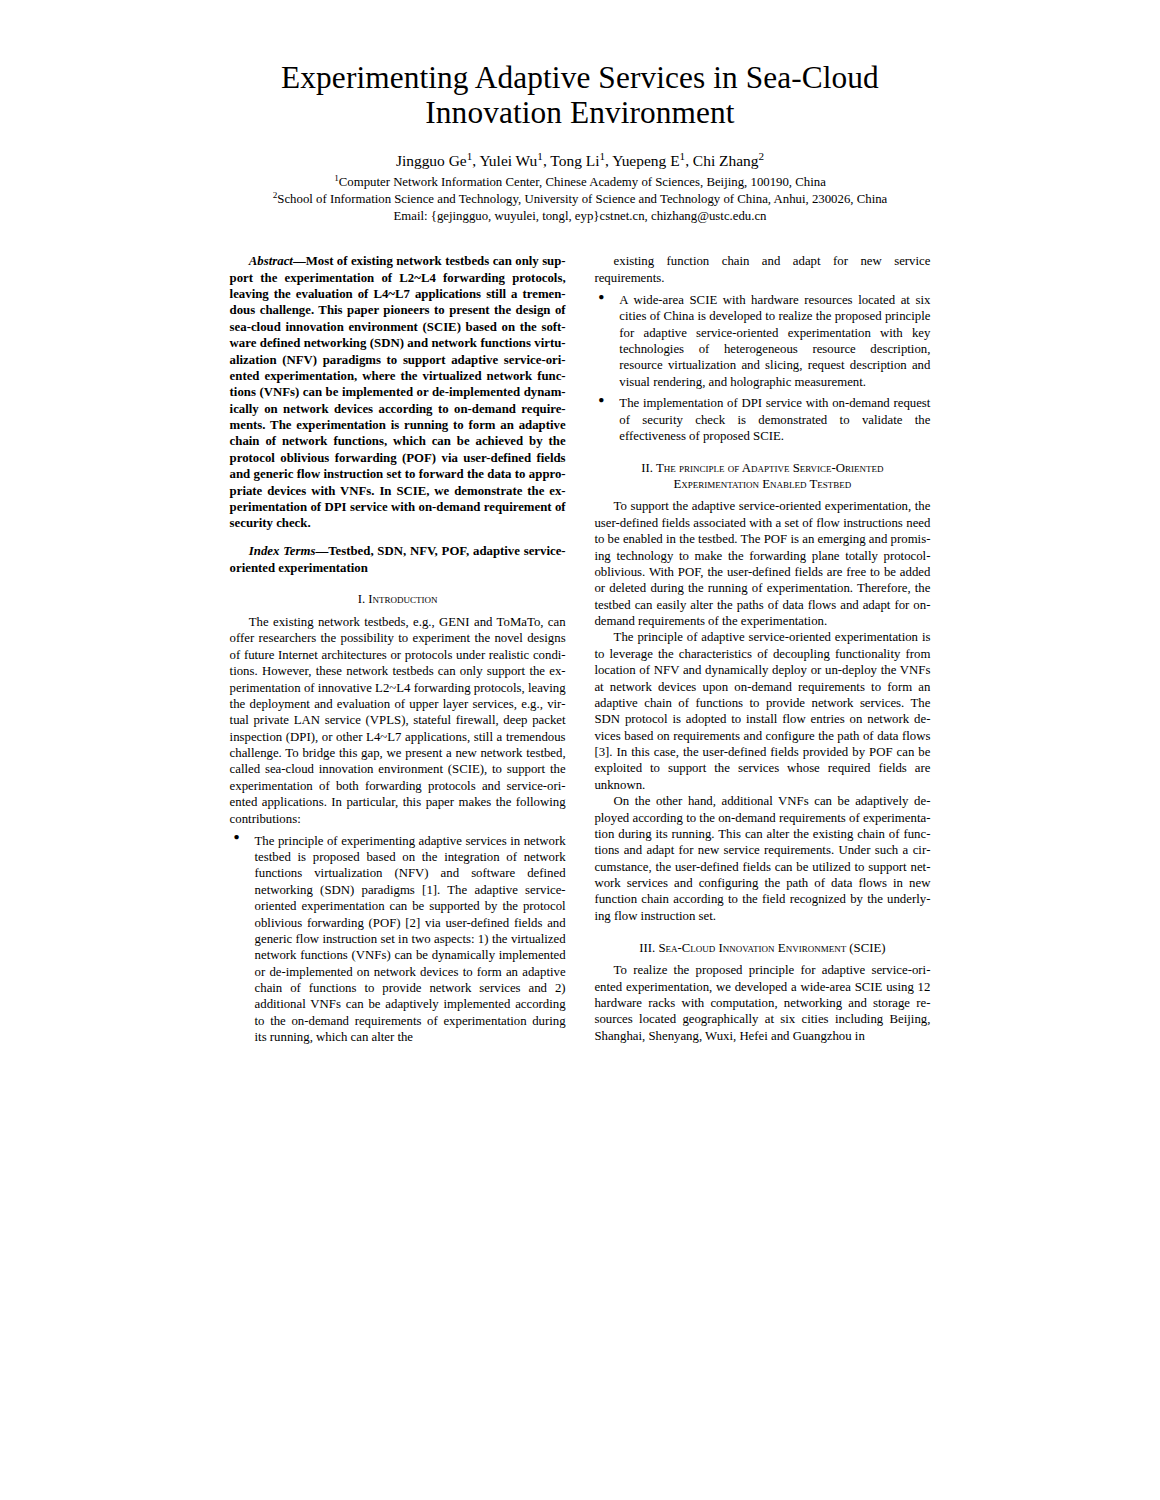Experimenting Adaptive Services in Sea-Cloud
Innovation Environment
Jingguo Ge1, Yulei Wu1, Tong Li1, Yuepeng E1, Chi Zhang2
1Computer Network Information Center, Chinese Academy of Sciences, Beijing, 100190, China
2School of Information Science and Technology, University of Science and Technology of China, Anhui, 230026, China
Email: {gejingguo, wuyulei, tongl, eyp}cstnet.cn, chizhang@ustc.edu.cn
Abstract—Most of existing network testbeds can only support the experimentation of L2~L4 forwarding protocols, leaving the evaluation of L4~L7 applications still a tremendous challenge. This paper pioneers to present the design of sea-cloud innovation environment (SCIE) based on the software defined networking (SDN) and network functions virtualization (NFV) paradigms to support adaptive service-oriented experimentation, where the virtualized network functions (VNFs) can be implemented or de-implemented dynamically on network devices according to on-demand requirements. The experimentation is running to form an adaptive chain of network functions, which can be achieved by the protocol oblivious forwarding (POF) via user-defined fields and generic flow instruction set to forward the data to appropriate devices with VNFs. In SCIE, we demonstrate the experimentation of DPI service with on-demand requirement of security check.
Index Terms—Testbed, SDN, NFV, POF, adaptive service-oriented experimentation
I. Introduction
The existing network testbeds, e.g., GENI and ToMaTo, can offer researchers the possibility to experiment the novel designs of future Internet architectures or protocols under realistic conditions. However, these network testbeds can only support the experimentation of innovative L2~L4 forwarding protocols, leaving the deployment and evaluation of upper layer services, e.g., virtual private LAN service (VPLS), stateful firewall, deep packet inspection (DPI), or other L4~L7 applications, still a tremendous challenge. To bridge this gap, we present a new network testbed, called sea-cloud innovation environment (SCIE), to support the experimentation of both forwarding protocols and service-oriented applications. In particular, this paper makes the following contributions:
The principle of experimenting adaptive services in network testbed is proposed based on the integration of network functions virtualization (NFV) and software defined networking (SDN) paradigms [1]. The adaptive service-oriented experimentation can be supported by the protocol oblivious forwarding (POF) [2] via user-defined fields and generic flow instruction set in two aspects: 1) the virtualized network functions (VNFs) can be dynamically implemented or de-implemented on network devices to form an adaptive chain of functions to provide network services and 2) additional VNFs can be adaptively implemented according to the on-demand requirements of experimentation during its running, which can alter the
existing function chain and adapt for new service requirements.
A wide-area SCIE with hardware resources located at six cities of China is developed to realize the proposed principle for adaptive service-oriented experimentation with key technologies of heterogeneous resource description, resource virtualization and slicing, request description and visual rendering, and holographic measurement.
The implementation of DPI service with on-demand request of security check is demonstrated to validate the effectiveness of proposed SCIE.
II. The principle of Adaptive Service-Oriented
Experimentation Enabled Testbed
To support the adaptive service-oriented experimentation, the user-defined fields associated with a set of flow instructions need to be enabled in the testbed. The POF is an emerging and promising technology to make the forwarding plane totally protocol-oblivious. With POF, the user-defined fields are free to be added or deleted during the running of experimentation. Therefore, the testbed can easily alter the paths of data flows and adapt for on-demand requirements of the experimentation.
The principle of adaptive service-oriented experimentation is to leverage the characteristics of decoupling functionality from location of NFV and dynamically deploy or un-deploy the VNFs at network devices upon on-demand requirements to form an adaptive chain of functions to provide network services. The SDN protocol is adopted to install flow entries on network devices based on requirements and configure the path of data flows [3]. In this case, the user-defined fields provided by POF can be exploited to support the services whose required fields are unknown.
On the other hand, additional VNFs can be adaptively deployed according to the on-demand requirements of experimentation during its running. This can alter the existing chain of functions and adapt for new service requirements. Under such a circumstance, the user-defined fields can be utilized to support network services and configuring the path of data flows in new function chain according to the field recognized by the underlying flow instruction set.
III. Sea-Cloud Innovation Environment (SCIE)
To realize the proposed principle for adaptive service-oriented experimentation, we developed a wide-area SCIE using 12 hardware racks with computation, networking and storage resources located geographically at six cities including Beijing, Shanghai, Shenyang, Wuxi, Hefei and Guangzhou in